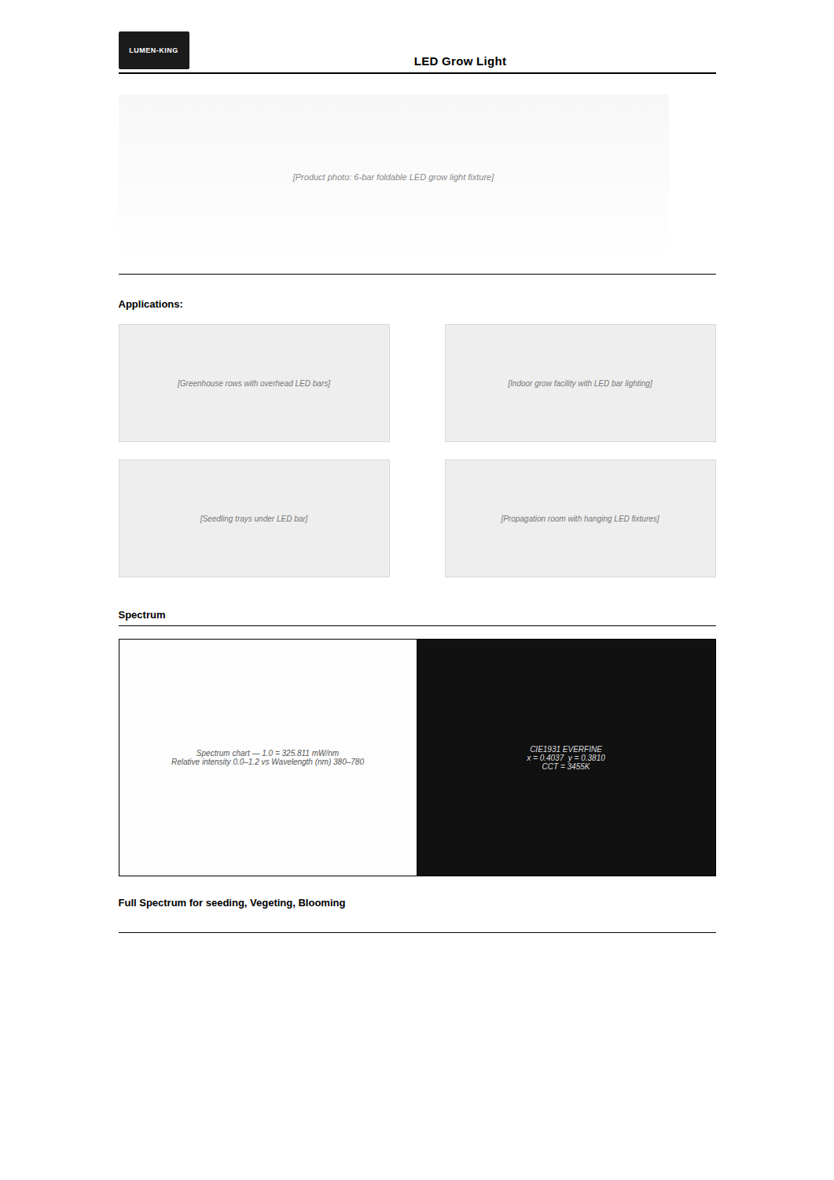LUMEN-KING
LED Grow Light
[Product photo: 6-bar foldable LED grow light fixture]
Applications:
[Greenhouse rows with overhead LED bars]
[Indoor grow facility with LED bar lighting]
[Seedling trays under LED bar]
[Propagation room with hanging LED fixtures]
Spectrum
Spectrum chart — 1.0 = 325.811 mW/nm
Relative intensity 0.0–1.2 vs Wavelength (nm) 380–780
CIE1931 EVERFINE
x = 0.4037 y = 0.3810
CCT = 3455K
Full Spectrum for seeding, Vegeting, Blooming